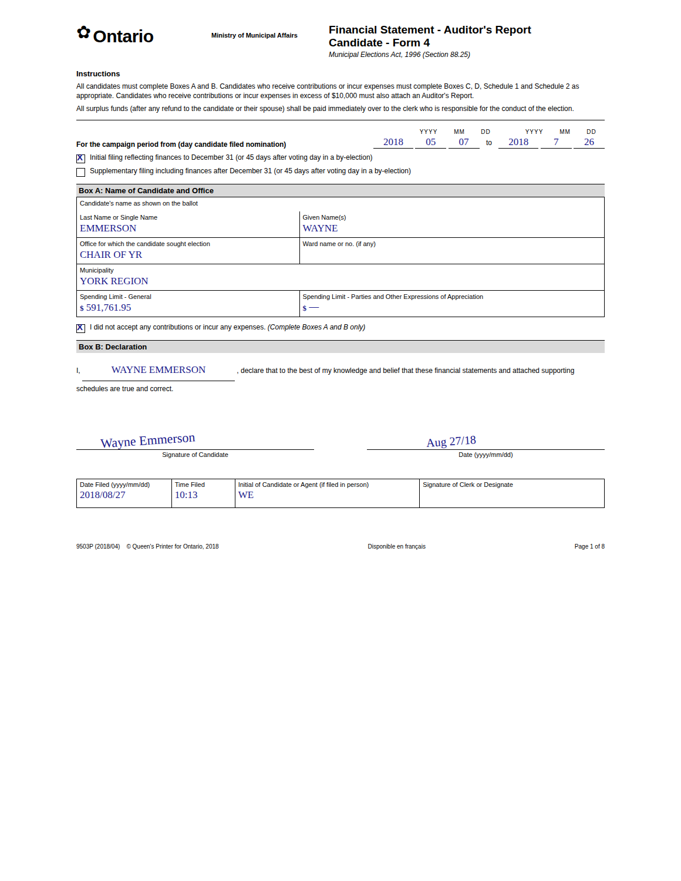✿ Ontario
Ministry of Municipal Affairs
Financial Statement - Auditor's Report
Candidate - Form 4
Municipal Elections Act, 1996 (Section 88.25)
Instructions
All candidates must complete Boxes A and B. Candidates who receive contributions or incur expenses must complete Boxes C, D, Schedule 1 and Schedule 2 as appropriate. Candidates who receive contributions or incur expenses in excess of $10,000 must also attach an Auditor's Report.
All surplus funds (after any refund to the candidate or their spouse) shall be paid immediately over to the clerk who is responsible for the conduct of the election.
YYYY MM DD YYYY MM DD
For the campaign period from (day candidate filed nomination)
2018 05 07 to 2018 7 26
Initial filing reflecting finances to December 31 (or 45 days after voting day in a by-election)
Supplementary filing including finances after December 31 (or 45 days after voting day in a by-election)
Box A: Name of Candidate and Office
| Candidate's name as shown on the ballot |
| Last Name or Single Name EMMERSON | Given Name(s) WAYNE |
| Office for which the candidate sought election CHAIR OF YR | Ward name or no. (if any) |
| Municipality YORK REGION |
| Spending Limit - General $ 591,761.95 | Spending Limit - Parties and Other Expressions of Appreciation $ |
I did not accept any contributions or incur any expenses. (Complete Boxes A and B only)
Box B: Declaration
I, WAYNE EMMERSON , declare that to the best of my knowledge and belief that these financial statements and attached supporting schedules are true and correct.
Wayne Emmerson
Signature of Candidate
Aug 27/18
Date (yyyy/mm/dd)
| Date Filed (yyyy/mm/dd) 2018/08/27 | Time Filed 10:13 | Initial of Candidate or Agent (if filed in person) WE | Signature of Clerk or Designate |
9503P (2018/04) © Queen's Printer for Ontario, 2018
Disponible en français
Page 1 of 8